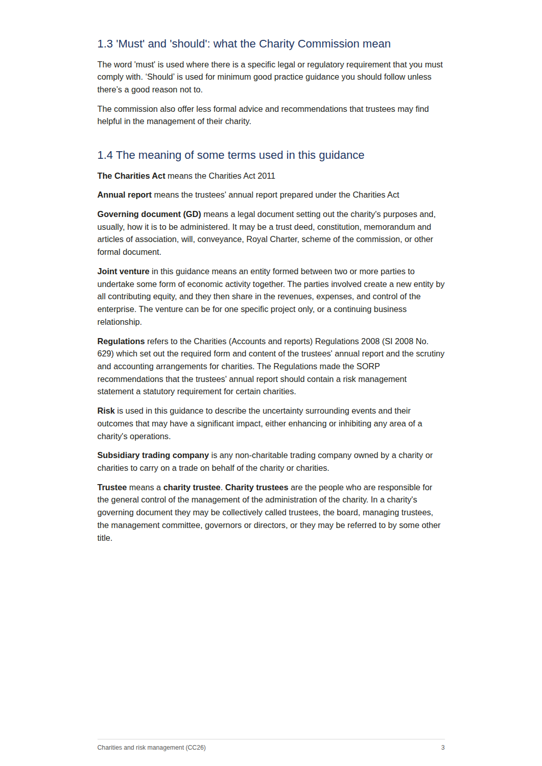1.3 'Must' and 'should': what the Charity Commission mean
The word 'must' is used where there is a specific legal or regulatory requirement that you must comply with. ‘Should’ is used for minimum good practice guidance you should follow unless there’s a good reason not to.
The commission also offer less formal advice and recommendations that trustees may find helpful in the management of their charity.
1.4 The meaning of some terms used in this guidance
The Charities Act means the Charities Act 2011
Annual report means the trustees' annual report prepared under the Charities Act
Governing document (GD) means a legal document setting out the charity's purposes and, usually, how it is to be administered. It may be a trust deed, constitution, memorandum and articles of association, will, conveyance, Royal Charter, scheme of the commission, or other formal document.
Joint venture in this guidance means an entity formed between two or more parties to undertake some form of economic activity together. The parties involved create a new entity by all contributing equity, and they then share in the revenues, expenses, and control of the enterprise. The venture can be for one specific project only, or a continuing business relationship.
Regulations refers to the Charities (Accounts and reports) Regulations 2008 (SI 2008 No. 629) which set out the required form and content of the trustees' annual report and the scrutiny and accounting arrangements for charities. The Regulations made the SORP recommendations that the trustees' annual report should contain a risk management statement a statutory requirement for certain charities.
Risk is used in this guidance to describe the uncertainty surrounding events and their outcomes that may have a significant impact, either enhancing or inhibiting any area of a charity's operations.
Subsidiary trading company is any non-charitable trading company owned by a charity or charities to carry on a trade on behalf of the charity or charities.
Trustee means a charity trustee. Charity trustees are the people who are responsible for the general control of the management of the administration of the charity. In a charity's governing document they may be collectively called trustees, the board, managing trustees, the management committee, governors or directors, or they may be referred to by some other title.
Charities and risk management (CC26) 3